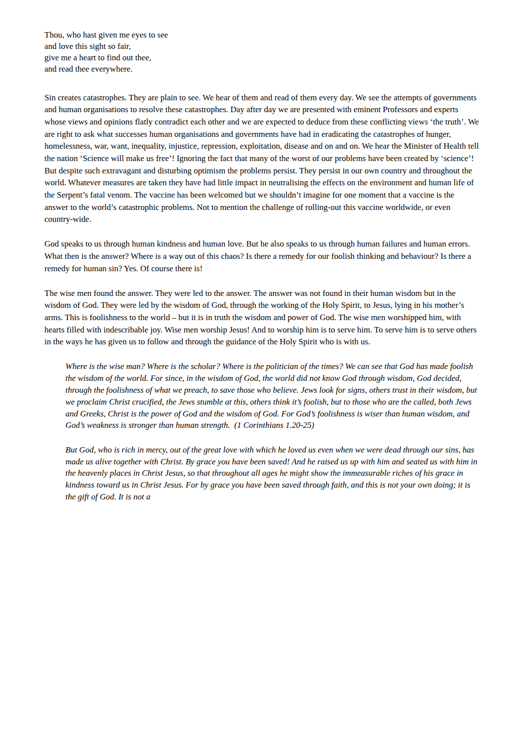Thou, who hast given me eyes to see
and love this sight so fair,
give me a heart to find out thee,
and read thee everywhere.
Sin creates catastrophes. They are plain to see. We hear of them and read of them every day. We see the attempts of governments and human organisations to resolve these catastrophes. Day after day we are presented with eminent Professors and experts whose views and opinions flatly contradict each other and we are expected to deduce from these conflicting views ‘the truth’. We are right to ask what successes human organisations and governments have had in eradicating the catastrophes of hunger, homelessness, war, want, inequality, injustice, repression, exploitation, disease and on and on. We hear the Minister of Health tell the nation ‘Science will make us free’! Ignoring the fact that many of the worst of our problems have been created by ‘science’! But despite such extravagant and disturbing optimism the problems persist. They persist in our own country and throughout the world. Whatever measures are taken they have had little impact in neutralising the effects on the environment and human life of the Serpent’s fatal venom. The vaccine has been welcomed but we shouldn’t imagine for one moment that a vaccine is the answer to the world’s catastrophic problems. Not to mention the challenge of rolling-out this vaccine worldwide, or even country-wide.
God speaks to us through human kindness and human love. But he also speaks to us through human failures and human errors. What then is the answer? Where is a way out of this chaos? Is there a remedy for our foolish thinking and behaviour? Is there a remedy for human sin? Yes. Of course there is!
The wise men found the answer. They were led to the answer. The answer was not found in their human wisdom but in the wisdom of God. They were led by the wisdom of God, through the working of the Holy Spirit, to Jesus, lying in his mother’s arms. This is foolishness to the world – but it is in truth the wisdom and power of God. The wise men worshipped him, with hearts filled with indescribable joy. Wise men worship Jesus! And to worship him is to serve him. To serve him is to serve others in the ways he has given us to follow and through the guidance of the Holy Spirit who is with us.
Where is the wise man? Where is the scholar? Where is the politician of the times? We can see that God has made foolish the wisdom of the world. For since, in the wisdom of God, the world did not know God through wisdom, God decided, through the foolishness of what we preach, to save those who believe. Jews look for signs, others trust in their wisdom, but we proclaim Christ crucified, the Jews stumble at this, others think it’s foolish, but to those who are the called, both Jews and Greeks, Christ is the power of God and the wisdom of God. For God’s foolishness is wiser than human wisdom, and God’s weakness is stronger than human strength. (1 Corinthians 1.20-25)
But God, who is rich in mercy, out of the great love with which he loved us even when we were dead through our sins, has made us alive together with Christ. By grace you have been saved! And he raised us up with him and seated us with him in the heavenly places in Christ Jesus, so that throughout all ages he might show the immeasurable riches of his grace in kindness toward us in Christ Jesus. For by grace you have been saved through faith, and this is not your own doing; it is the gift of God. It is not a